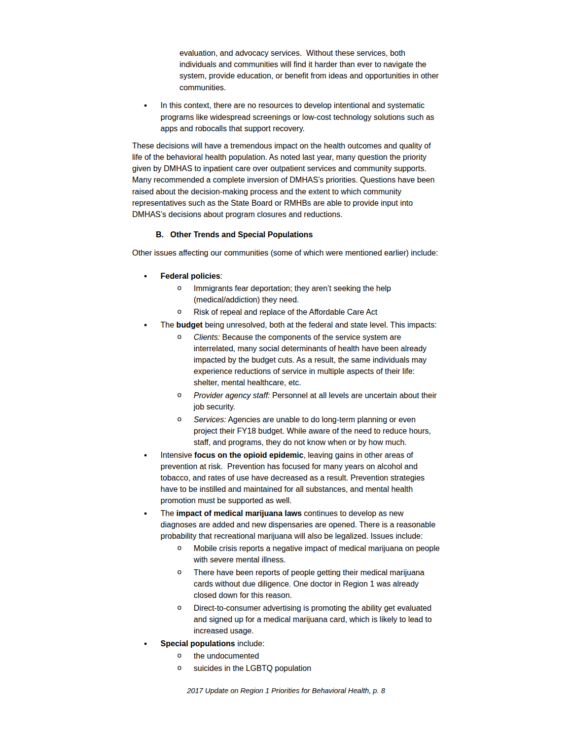evaluation, and advocacy services. Without these services, both individuals and communities will find it harder than ever to navigate the system, provide education, or benefit from ideas and opportunities in other communities.
In this context, there are no resources to develop intentional and systematic programs like widespread screenings or low-cost technology solutions such as apps and robocalls that support recovery.
These decisions will have a tremendous impact on the health outcomes and quality of life of the behavioral health population. As noted last year, many question the priority given by DMHAS to inpatient care over outpatient services and community supports. Many recommended a complete inversion of DMHAS’s priorities. Questions have been raised about the decision-making process and the extent to which community representatives such as the State Board or RMHBs are able to provide input into DMHAS’s decisions about program closures and reductions.
B. Other Trends and Special Populations
Other issues affecting our communities (some of which were mentioned earlier) include:
Federal policies:
Immigrants fear deportation; they aren’t seeking the help (medical/addiction) they need.
Risk of repeal and replace of the Affordable Care Act
The budget being unresolved, both at the federal and state level. This impacts:
Clients: Because the components of the service system are interrelated, many social determinants of health have been already impacted by the budget cuts. As a result, the same individuals may experience reductions of service in multiple aspects of their life: shelter, mental healthcare, etc.
Provider agency staff: Personnel at all levels are uncertain about their job security.
Services: Agencies are unable to do long-term planning or even project their FY18 budget. While aware of the need to reduce hours, staff, and programs, they do not know when or by how much.
Intensive focus on the opioid epidemic, leaving gains in other areas of prevention at risk. Prevention has focused for many years on alcohol and tobacco, and rates of use have decreased as a result. Prevention strategies have to be instilled and maintained for all substances, and mental health promotion must be supported as well.
The impact of medical marijuana laws continues to develop as new diagnoses are added and new dispensaries are opened. There is a reasonable probability that recreational marijuana will also be legalized. Issues include:
Mobile crisis reports a negative impact of medical marijuana on people with severe mental illness.
There have been reports of people getting their medical marijuana cards without due diligence. One doctor in Region 1 was already closed down for this reason.
Direct-to-consumer advertising is promoting the ability get evaluated and signed up for a medical marijuana card, which is likely to lead to increased usage.
Special populations include:
the undocumented
suicides in the LGBTQ population
2017 Update on Region 1 Priorities for Behavioral Health, p. 8